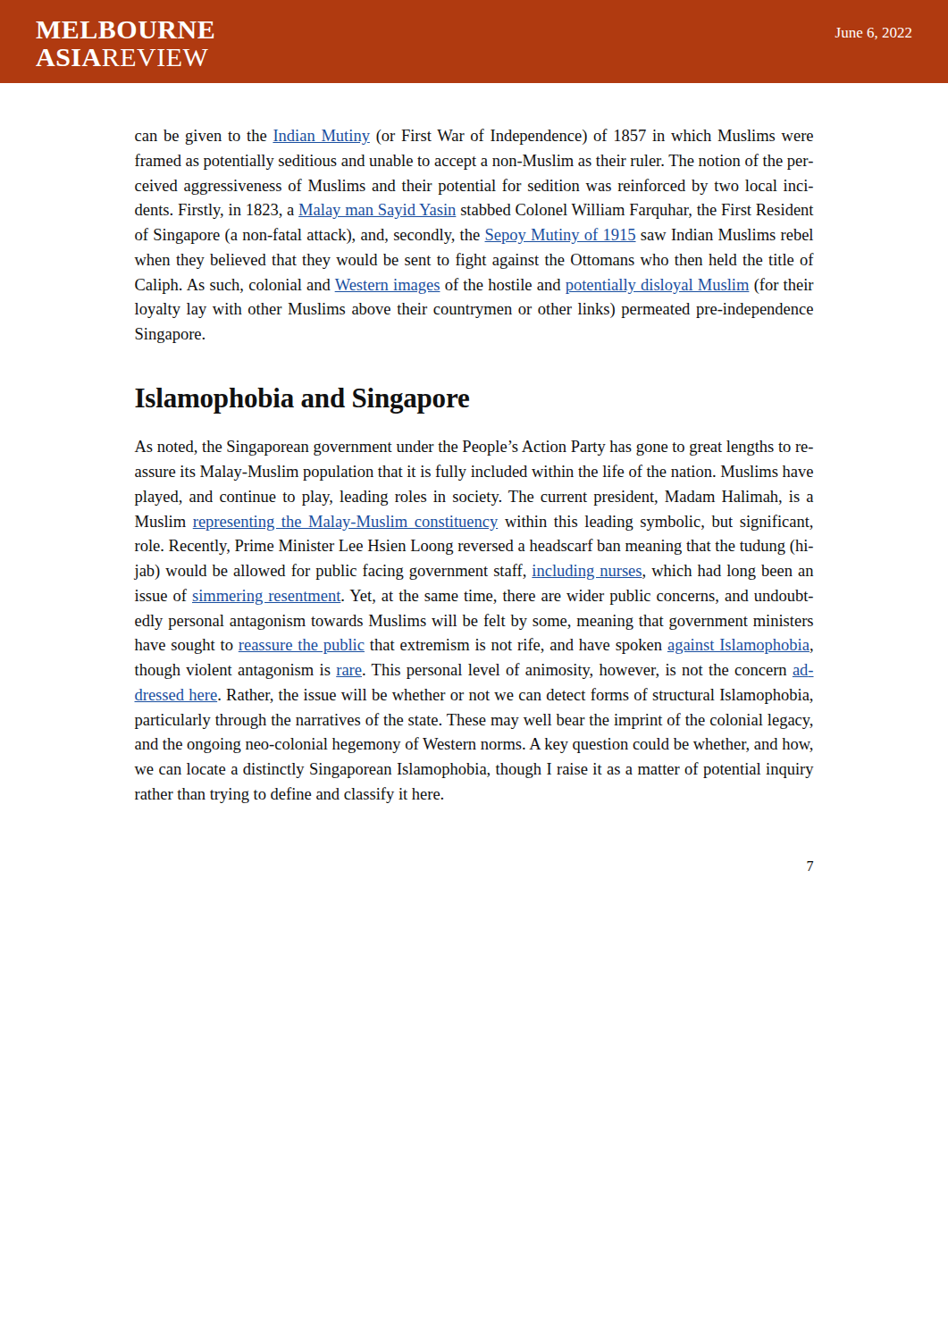Melbourne AsiaReview
June 6, 2022
can be given to the Indian Mutiny (or First War of Independence) of 1857 in which Muslims were framed as potentially seditious and unable to accept a non-Muslim as their ruler. The notion of the perceived aggressiveness of Muslims and their potential for sedition was reinforced by two local incidents. Firstly, in 1823, a Malay man Sayid Yasin stabbed Colonel William Farquhar, the First Resident of Singapore (a non-fatal attack), and, secondly, the Sepoy Mutiny of 1915 saw Indian Muslims rebel when they believed that they would be sent to fight against the Ottomans who then held the title of Caliph. As such, colonial and Western images of the hostile and potentially disloyal Muslim (for their loyalty lay with other Muslims above their countrymen or other links) permeated pre-independence Singapore.
Islamophobia and Singapore
As noted, the Singaporean government under the People’s Action Party has gone to great lengths to reassure its Malay-Muslim population that it is fully included within the life of the nation. Muslims have played, and continue to play, leading roles in society. The current president, Madam Halimah, is a Muslim representing the Malay-Muslim constituency within this leading symbolic, but significant, role. Recently, Prime Minister Lee Hsien Loong reversed a headscarf ban meaning that the tudung (hijab) would be allowed for public facing government staff, including nurses, which had long been an issue of simmering resentment. Yet, at the same time, there are wider public concerns, and undoubtedly personal antagonism towards Muslims will be felt by some, meaning that government ministers have sought to reassure the public that extremism is not rife, and have spoken against Islamophobia, though violent antagonism is rare. This personal level of animosity, however, is not the concern addressed here. Rather, the issue will be whether or not we can detect forms of structural Islamophobia, particularly through the narratives of the state. These may well bear the imprint of the colonial legacy, and the ongoing neo-colonial hegemony of Western norms. A key question could be whether, and how, we can locate a distinctly Singaporean Islamophobia, though I raise it as a matter of potential inquiry rather than trying to define and classify it here.
7